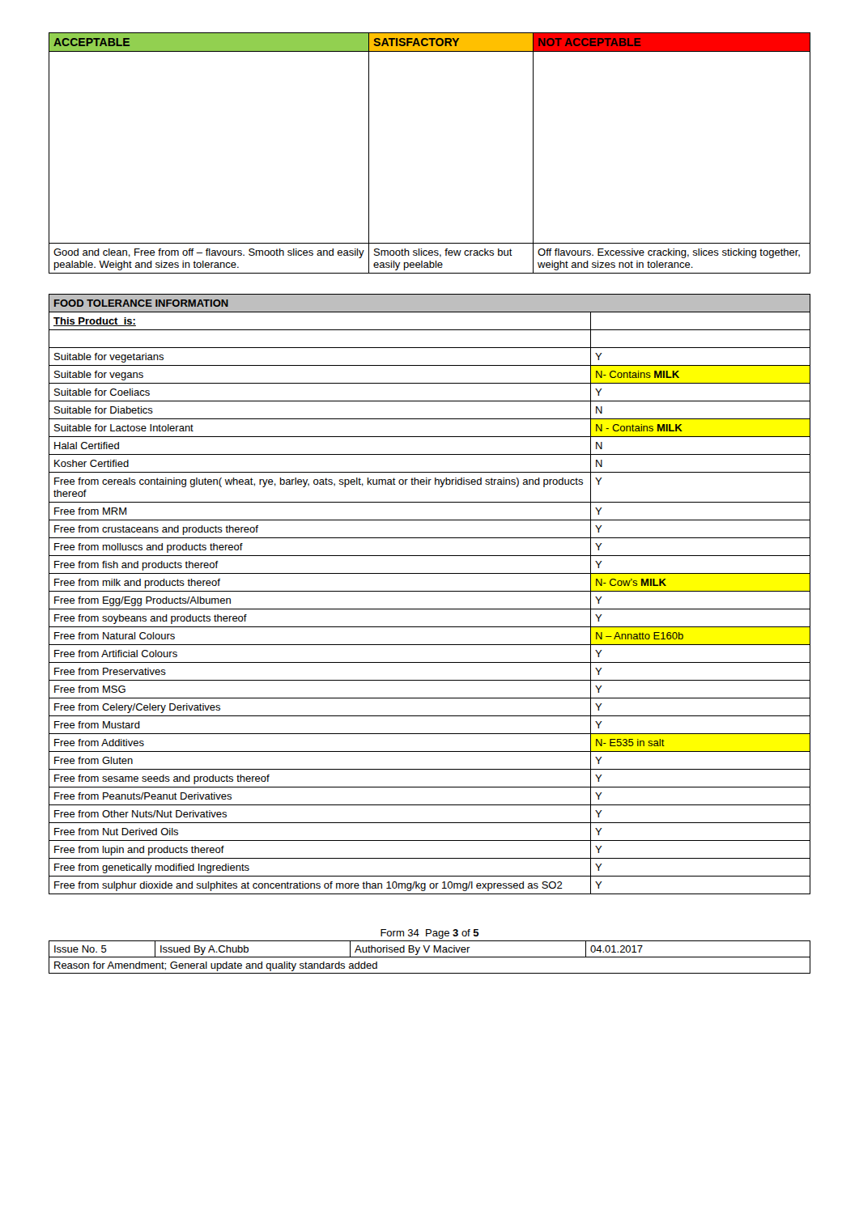| ACCEPTABLE | SATISFACTORY | NOT ACCEPTABLE |
| --- | --- | --- |
| Good and clean, Free from off – flavours. Smooth slices and easily pealable. Weight and sizes in tolerance. | Smooth slices, few cracks but easily peelable | Off flavours. Excessive cracking, slices sticking together, weight and sizes not in tolerance. |
| FOOD TOLERANCE INFORMATION |
| This Product is: | |
| Suitable for vegetarians | Y |
| Suitable for vegans | N- Contains MILK |
| Suitable for Coeliacs | Y |
| Suitable for Diabetics | N |
| Suitable for Lactose Intolerant | N - Contains MILK |
| Halal Certified | N |
| Kosher Certified | N |
| Free from cereals containing gluten( wheat, rye, barley, oats, spelt, kumat or their hybridised strains) and products thereof | Y |
| Free from MRM | Y |
| Free from crustaceans and products thereof | Y |
| Free from molluscs and products thereof | Y |
| Free from fish and products thereof | Y |
| Free from milk and products thereof | N- Cow’s MILK |
| Free from Egg/Egg Products/Albumen | Y |
| Free from soybeans and products thereof | Y |
| Free from Natural Colours | N – Annatto E160b |
| Free from Artificial Colours | Y |
| Free from Preservatives | Y |
| Free from MSG | Y |
| Free from Celery/Celery Derivatives | Y |
| Free from Mustard | Y |
| Free from Additives | N- E535 in salt |
| Free from Gluten | Y |
| Free from sesame seeds and products thereof | Y |
| Free from Peanuts/Peanut Derivatives | Y |
| Free from Other Nuts/Nut Derivatives | Y |
| Free from Nut Derived Oils | Y |
| Free from lupin and products thereof | Y |
| Free from genetically modified Ingredients | Y |
| Free from sulphur dioxide and sulphites at concentrations of more than 10mg/kg or 10mg/l expressed as SO2 | Y |
Form 34 Page 3 of 5
| Issue No. 5 | Issued By A.Chubb | Authorised By V Maciver | 04.01.2017 |
| Reason for Amendment; General update and quality standards added |